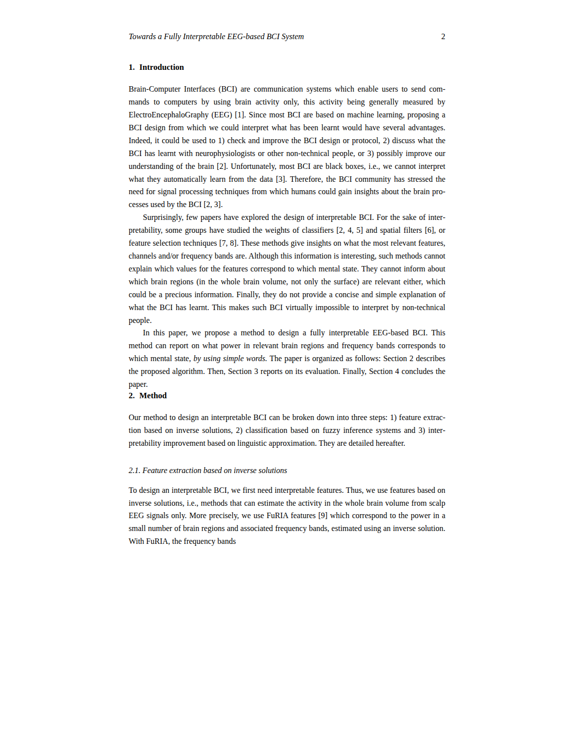Towards a Fully Interpretable EEG-based BCI System 2
1. Introduction
Brain-Computer Interfaces (BCI) are communication systems which enable users to send commands to computers by using brain activity only, this activity being generally measured by ElectroEncephaloGraphy (EEG) [1]. Since most BCI are based on machine learning, proposing a BCI design from which we could interpret what has been learnt would have several advantages. Indeed, it could be used to 1) check and improve the BCI design or protocol, 2) discuss what the BCI has learnt with neurophysiologists or other non-technical people, or 3) possibly improve our understanding of the brain [2]. Unfortunately, most BCI are black boxes, i.e., we cannot interpret what they automatically learn from the data [3]. Therefore, the BCI community has stressed the need for signal processing techniques from which humans could gain insights about the brain processes used by the BCI [2, 3].
Surprisingly, few papers have explored the design of interpretable BCI. For the sake of interpretability, some groups have studied the weights of classifiers [2, 4, 5] and spatial filters [6], or feature selection techniques [7, 8]. These methods give insights on what the most relevant features, channels and/or frequency bands are. Although this information is interesting, such methods cannot explain which values for the features correspond to which mental state. They cannot inform about which brain regions (in the whole brain volume, not only the surface) are relevant either, which could be a precious information. Finally, they do not provide a concise and simple explanation of what the BCI has learnt. This makes such BCI virtually impossible to interpret by non-technical people.
In this paper, we propose a method to design a fully interpretable EEG-based BCI. This method can report on what power in relevant brain regions and frequency bands corresponds to which mental state, by using simple words. The paper is organized as follows: Section 2 describes the proposed algorithm. Then, Section 3 reports on its evaluation. Finally, Section 4 concludes the paper.
2. Method
Our method to design an interpretable BCI can be broken down into three steps: 1) feature extraction based on inverse solutions, 2) classification based on fuzzy inference systems and 3) interpretability improvement based on linguistic approximation. They are detailed hereafter.
2.1. Feature extraction based on inverse solutions
To design an interpretable BCI, we first need interpretable features. Thus, we use features based on inverse solutions, i.e., methods that can estimate the activity in the whole brain volume from scalp EEG signals only. More precisely, we use FuRIA features [9] which correspond to the power in a small number of brain regions and associated frequency bands, estimated using an inverse solution. With FuRIA, the frequency bands